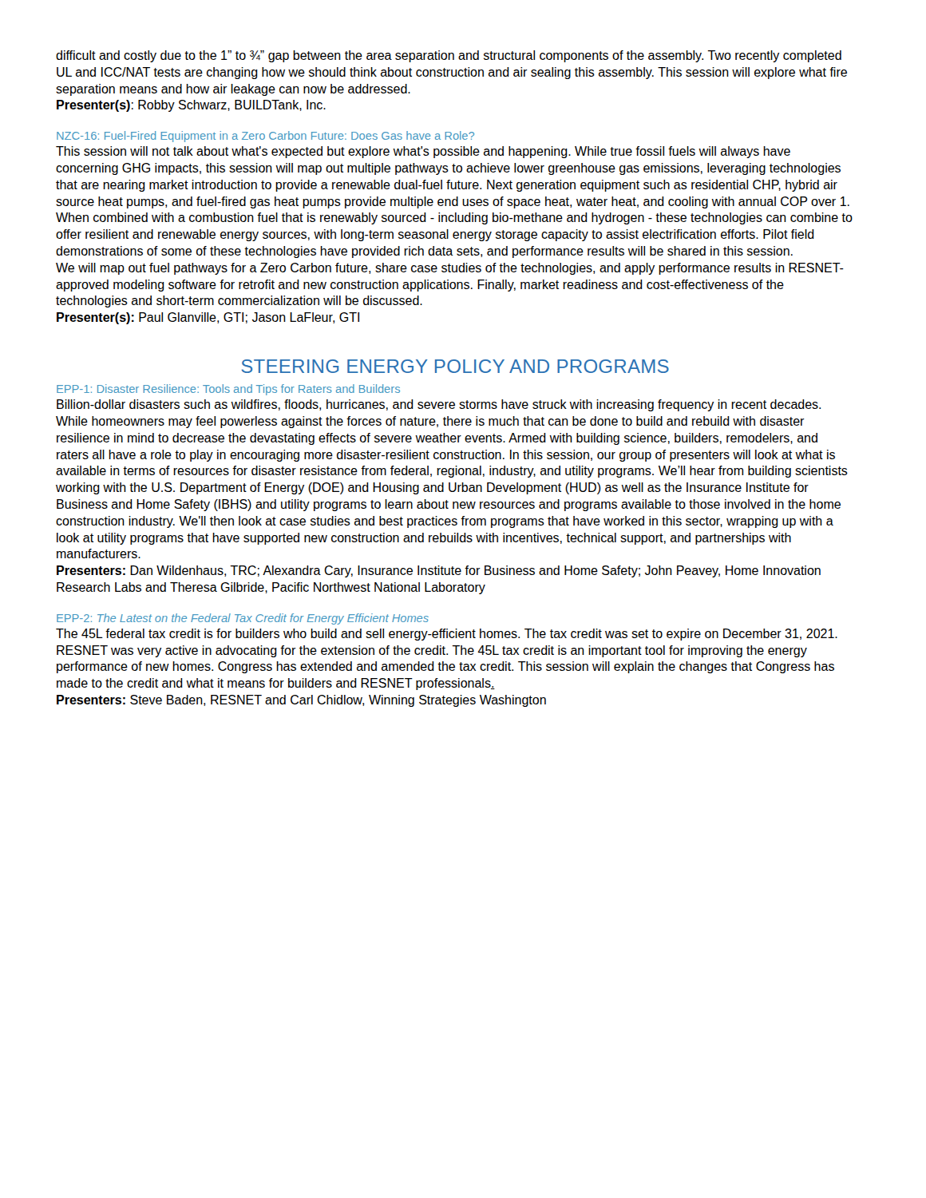difficult and costly due to the 1” to ¾” gap between the area separation and structural components of the assembly. Two recently completed UL and ICC/NAT tests are changing how we should think about construction and air sealing this assembly. This session will explore what fire separation means and how air leakage can now be addressed.
Presenter(s): Robby Schwarz, BUILDTank, Inc.
NZC-16: Fuel-Fired Equipment in a Zero Carbon Future: Does Gas have a Role?
This session will not talk about what's expected but explore what's possible and happening. While true fossil fuels will always have concerning GHG impacts, this session will map out multiple pathways to achieve lower greenhouse gas emissions, leveraging technologies that are nearing market introduction to provide a renewable dual-fuel future. Next generation equipment such as residential CHP, hybrid air source heat pumps, and fuel-fired gas heat pumps provide multiple end uses of space heat, water heat, and cooling with annual COP over 1. When combined with a combustion fuel that is renewably sourced - including bio-methane and hydrogen - these technologies can combine to offer resilient and renewable energy sources, with long-term seasonal energy storage capacity to assist electrification efforts. Pilot field demonstrations of some of these technologies have provided rich data sets, and performance results will be shared in this session.
We will map out fuel pathways for a Zero Carbon future, share case studies of the technologies, and apply performance results in RESNET-approved modeling software for retrofit and new construction applications. Finally, market readiness and cost-effectiveness of the technologies and short-term commercialization will be discussed.
Presenter(s): Paul Glanville, GTI; Jason LaFleur, GTI
STEERING ENERGY POLICY AND PROGRAMS
EPP-1: Disaster Resilience: Tools and Tips for Raters and Builders
Billion-dollar disasters such as wildfires, floods, hurricanes, and severe storms have struck with increasing frequency in recent decades. While homeowners may feel powerless against the forces of nature, there is much that can be done to build and rebuild with disaster resilience in mind to decrease the devastating effects of severe weather events. Armed with building science, builders, remodelers, and raters all have a role to play in encouraging more disaster-resilient construction. In this session, our group of presenters will look at what is available in terms of resources for disaster resistance from federal, regional, industry, and utility programs. We’ll hear from building scientists working with the U.S. Department of Energy (DOE) and Housing and Urban Development (HUD) as well as the Insurance Institute for Business and Home Safety (IBHS) and utility programs to learn about new resources and programs available to those involved in the home construction industry. We'll then look at case studies and best practices from programs that have worked in this sector, wrapping up with a look at utility programs that have supported new construction and rebuilds with incentives, technical support, and partnerships with manufacturers.
Presenters: Dan Wildenhaus, TRC; Alexandra Cary, Insurance Institute for Business and Home Safety; John Peavey, Home Innovation Research Labs and Theresa Gilbride, Pacific Northwest National Laboratory
EPP-2: The Latest on the Federal Tax Credit for Energy Efficient Homes
The 45L federal tax credit is for builders who build and sell energy-efficient homes. The tax credit was set to expire on December 31, 2021. RESNET was very active in advocating for the extension of the credit. The 45L tax credit is an important tool for improving the energy performance of new homes. Congress has extended and amended the tax credit. This session will explain the changes that Congress has made to the credit and what it means for builders and RESNET professionals.
Presenters: Steve Baden, RESNET and Carl Chidlow, Winning Strategies Washington